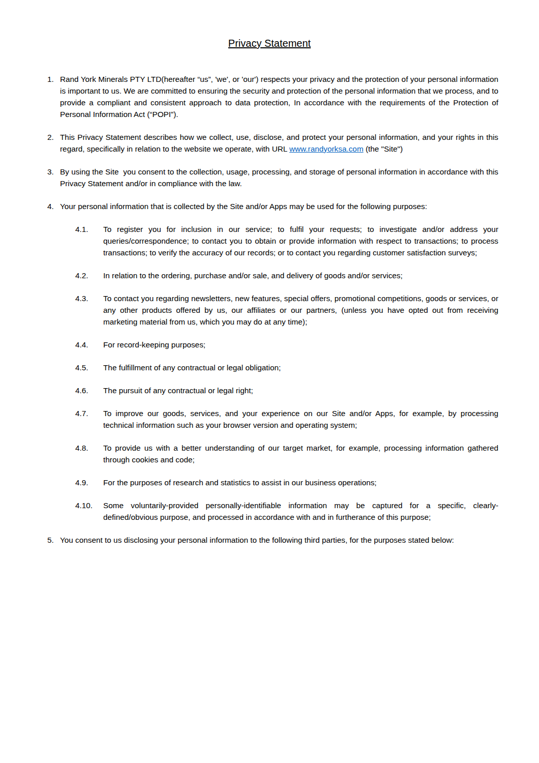Privacy Statement
Rand York Minerals PTY LTD(hereafter “us”, 'we', or 'our') respects your privacy and the protection of your personal information is important to us. We are committed to ensuring the security and protection of the personal information that we process, and to provide a compliant and consistent approach to data protection, In accordance with the requirements of the Protection of Personal Information Act (“POPI”).
This Privacy Statement describes how we collect, use, disclose, and protect your personal information, and your rights in this regard, specifically in relation to the website we operate, with URL www.randyorksa.com (the "Site")
By using the Site you consent to the collection, usage, processing, and storage of personal information in accordance with this Privacy Statement and/or in compliance with the law.
Your personal information that is collected by the Site and/or Apps may be used for the following purposes:
To register you for inclusion in our service; to fulfil your requests; to investigate and/or address your queries/correspondence; to contact you to obtain or provide information with respect to transactions; to process transactions; to verify the accuracy of our records; or to contact you regarding customer satisfaction surveys;
In relation to the ordering, purchase and/or sale, and delivery of goods and/or services;
To contact you regarding newsletters, new features, special offers, promotional competitions, goods or services, or any other products offered by us, our affiliates or our partners, (unless you have opted out from receiving marketing material from us, which you may do at any time);
For record-keeping purposes;
The fulfillment of any contractual or legal obligation;
The pursuit of any contractual or legal right;
To improve our goods, services, and your experience on our Site and/or Apps, for example, by processing technical information such as your browser version and operating system;
To provide us with a better understanding of our target market, for example, processing information gathered through cookies and code;
For the purposes of research and statistics to assist in our business operations;
Some voluntarily-provided personally-identifiable information may be captured for a specific, clearly-defined/obvious purpose, and processed in accordance with and in furtherance of this purpose;
You consent to us disclosing your personal information to the following third parties, for the purposes stated below: